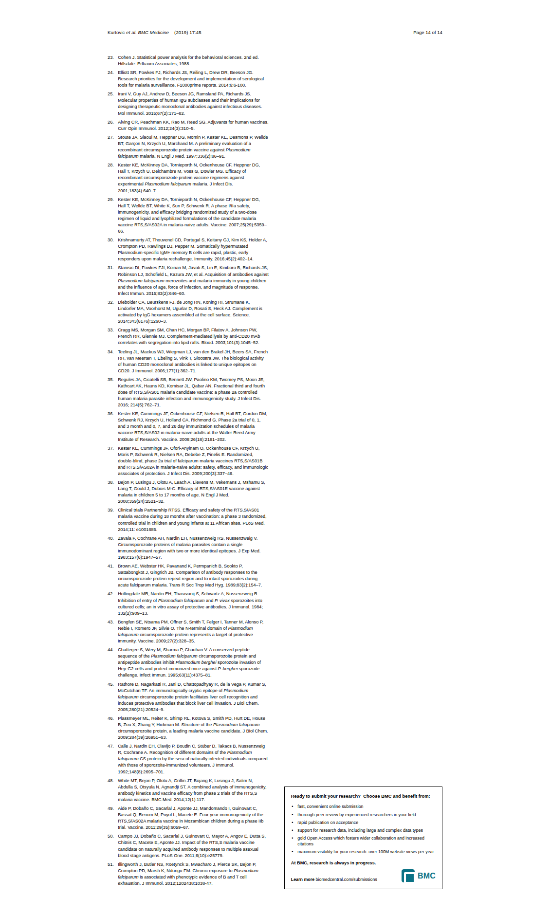Kurtovic et al. BMC Medicine (2019) 17:45
Page 14 of 14
Cohen J. Statistical power analysis for the behavioral sciences. 2nd ed. Hillsdale: Erlbaum Associates; 1988.
Elliott SR, Fowkes FJ, Richards JS, Reiling L, Drew DR, Beeson JG. Research priorities for the development and implementation of serological tools for malaria surveillance. F1000prime reports. 2014;6:6-100.
Irani V, Guy AJ, Andrew D, Beeson JG, Ramsland PA, Richards JS. Molecular properties of human IgG subclasses and their implications for designing therapeutic monoclonal antibodies against infectious diseases. Mol Immunol. 2015;67(2):171–82.
Alving CR, Peachman KK, Rao M, Reed SG. Adjuvants for human vaccines. Curr Opin Immunol. 2012;24(3):310–5.
Stoute JA, Slaoui M, Heppner DG, Momin P, Kester KE, Desmons P, Wellde BT, Garçon N, Krzych U, Marchand M. A preliminary evaluation of a recombinant circumsporozoite protein vaccine against Plasmodium falciparum malaria. N Engl J Med. 1997;336(2):86–91.
Kester KE, McKinney DA, Tornieporth N, Ockenhouse CF, Heppner DG, Hall T, Krzych U, Delchambre M, Voss G, Dowler MG. Efficacy of recombinant circumsporozoite protein vaccine regimens against experimental Plasmodium falciparum malaria. J Infect Dis. 2001;183(4):640–7.
Kester KE, McKinney DA, Tornieporth N, Ockenhouse CF, Heppner DG, Hall T, Wellde BT, White K, Sun P, Schwenk R. A phase I/IIa safety, immunogenicity, and efficacy bridging randomized study of a two-dose regimen of liquid and lyophilized formulations of the candidate malaria vaccine RTS,S/AS02A in malaria-naive adults. Vaccine. 2007;25(29):5359–66.
Krishnamurty AT, Thouvenel CD, Portugal S, Keitany GJ, Kim KS, Holder A, Crompton PD, Rawlings DJ, Pepper M. Somatically hypermutated Plasmodium-specific IgM+ memory B cells are rapid, plastic, early responders upon malaria rechallenge. Immunity. 2016;45(2):402–14.
Stanisic DI, Fowkes FJI, Koinari M, Javati S, Lin E, Kiniboro B, Richards JS, Robinson LJ, Schofield L, Kazura JW, et al. Acquisition of antibodies against Plasmodium falciparum merozoites and malaria immunity in young children and the influence of age, force of infection, and magnitude of response. Infect Immun. 2015;83(2):646–60.
Diebolder CA, Beurskens FJ, de Jong RN, Koning RI, Strumane K, Lindorfer MA, Voorhorst M, Ugurlar D, Rosati S, Heck AJ. Complement is activated by IgG hexamers assembled at the cell surface. Science. 2014;343(6176):1260–3.
Cragg MS, Morgan SM, Chan HC, Morgan BP, Filatov A, Johnson PW, French RR, Glennie MJ. Complement-mediated lysis by anti-CD20 mAb correlates with segregation into lipid rafts. Blood. 2003;101(3):1045–52.
Teeling JL, Mackus WJ, Wiegman LJ, van den Brakel JH, Beers SA, French RR, van Meerten T, Ebeling S, Vink T, Slootstra JW. The biological activity of human CD20 monoclonal antibodies is linked to unique epitopes on CD20. J Immunol. 2006;177(1):362–71.
Regules JA, Cicatelli SB, Bennett JW, Paolino KM, Twomey PS, Moon JE, Kathcart AK, Hauns KD, Komisar JL, Qabar AN. Fractional third and fourth dose of RTS,S/AS01 malaria candidate vaccine: a phase 2a controlled human malaria parasite infection and immunogenicity study. J Infect Dis. 2016; 214(5):762–71.
Kester KE, Cummings JF, Ockenhouse CF, Nielsen R, Hall BT, Gordon DM, Schwenk RJ, Krzych U, Holland CA, Richmond G. Phase 2a trial of 0, 1, and 3 month and 0, 7, and 28 day immunization schedules of malaria vaccine RTS,S/AS02 in malaria-naive adults at the Walter Reed Army Institute of Research. Vaccine. 2008;26(18):2191–202.
Kester KE, Cummings JF, Ofori-Anyinam O, Ockenhouse CF, Krzych U, Moris P, Schwenk R, Nielsen RA, Debebe Z, Pinelis E. Randomized, double-blind, phase 2a trial of falciparum malaria vaccines RTS,S/AS01B and RTS,S/AS02A in malaria-naive adults: safety, efficacy, and immunologic associates of protection. J Infect Dis. 2009;200(3):337–46.
Bejon P, Lusingu J, Olotu A, Leach A, Lievens M, Vekemans J, Mshamu S, Lang T, Gould J, Dubois M-C. Efficacy of RTS,S/AS01E vaccine against malaria in children 5 to 17 months of age. N Engl J Med. 2008;359(24):2521–32.
Clinical trials Partnership RTSS. Efficacy and safety of the RTS,S/AS01 malaria vaccine during 18 months after vaccination: a phase 3 randomized, controlled trial in children and young infants at 11 African sites. PLoS Med. 2014;11: e1001685.
Zavala F, Cochrane AH, Nardin EH, Nussenzweig RS, Nussenzweig V. Circumsporozoite proteins of malaria parasites contain a single immunodominant region with two or more identical epitopes. J Exp Med. 1983;157(6):1947–57.
Brown AE, Webster HK, Pavanand K, Permpanich B, Sookto P, Sattabongkot J, Gingrich JB. Comparison of antibody responses to the circumsporozoite protein repeat region and to intact sporozoites during acute falciparum malaria. Trans R Soc Trop Med Hyg. 1989;83(2):154–7.
Hollingdale MR, Nardin EH, Tharavanij S, Schwartz A, Nussenzweig R. Inhibition of entry of Plasmodium falciparum and P. vivax sporozoites into cultured cells; an in vitro assay of protective antibodies. J Immunol. 1984; 132(2):909–13.
Bongfen SE, Ntsama PM, Offner S, Smith T, Felger I, Tanner M, Alonso P, Nebie I, Romero JF, Silvie O. The N-terminal domain of Plasmodium falciparum circumsporozoite protein represents a target of protective immunity. Vaccine. 2009;27(2):328–35.
Chatterjee S, Wery M, Sharma P, Chauhan V. A conserved peptide sequence of the Plasmodium falciparum circumsporozoite protein and antipeptide antibodies inhibit Plasmodium berghei sporozoite invasion of Hep-G2 cells and protect immunized mice against P. berghei sporozoite challenge. Infect Immun. 1995;63(11):4375–81.
Rathore D, Nagarkatti R, Jani D, Chattopadhyay R, de la Vega P, Kumar S, McCutchan TF. An immunologically cryptic epitope of Plasmodium falciparum circumsporozoite protein facilitates liver cell recognition and induces protective antibodies that block liver cell invasion. J Biol Chem. 2005;280(21):20524–9.
Plassmeyer ML, Reiter K, Shimp RL, Kotova S, Smith PD, Hurt DE, House B, Zou X, Zhang Y, Hickman M. Structure of the Plasmodium falciparum circumsporozoite protein, a leading malaria vaccine candidate. J Biol Chem. 2009;284(39):26951–63.
Calle J, Nardin EH, Clavijo P, Boudin C, Stüber D, Takacs B, Nussenzweig R, Cochrane A. Recognition of different domains of the Plasmodium falciparum CS protein by the sera of naturally infected individuals compared with those of sporozoite-immunized volunteers. J Immunol. 1992;148(8):2695–701.
White MT, Bejon P, Olotu A, Griffin JT, Bojang K, Lusingu J, Salim N, Abdulla S, Otsyula N, Agnandji ST. A combined analysis of immunogenicity, antibody kinetics and vaccine efficacy from phase 2 trials of the RTS,S malaria vaccine. BMC Med. 2014;12(1):117.
Aide P, Dobaño C, Sacarlal J, Aponte JJ, Mandomando I, Guinovart C, Bassat Q, Renom M, Puyol L, Macete E. Four year immunogenicity of the RTS,S/AS02A malaria vaccine in Mozambican children during a phase IIb trial. Vaccine. 2011;29(35):6059–67.
Campo JJ, Dobaño C, Sacarlal J, Guinovart C, Mayor A, Angov E, Dutta S, Chitnis C, Macete E, Aponte JJ. Impact of the RTS,S malaria vaccine candidate on naturally acquired antibody responses to multiple asexual blood stage antigens. PLoS One. 2011;6(10):e25779.
Illingworth J, Butler NS, Roetynck S, Mwacharo J, Pierce SK, Bejon P, Crompton PD, Marsh K, Ndungu FM. Chronic exposure to Plasmodium falciparum is associated with phenotypic evidence of B and T cell exhaustion. J Immunol. 2012;1202438:1038-47.
Ready to submit your research? Choose BMC and benefit from:
fast, convenient online submission
thorough peer review by experienced researchers in your field
rapid publication on acceptance
support for research data, including large and complex data types
gold Open Access which fosters wider collaboration and increased citations
maximum visibility for your research: over 100M website views per year
At BMC, research is always in progress.
Learn more biomedcentral.com/submissions
BMC